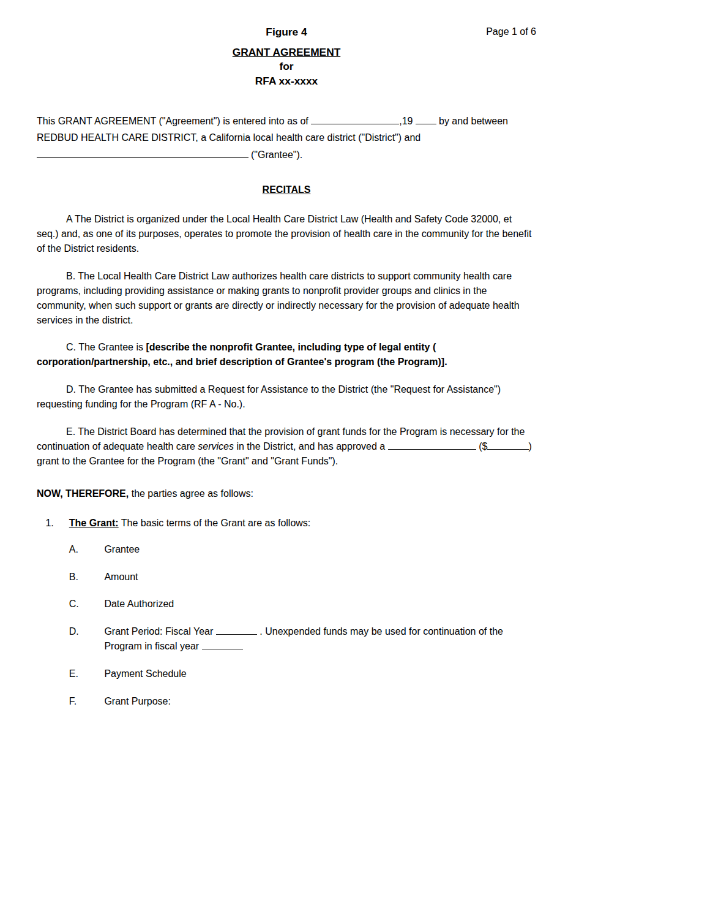Figure 4 Page 1 of 6
GRANT AGREEMENT
for
RFA xx-xxxx
This GRANT AGREEMENT ("Agreement") is entered into as of ,19 by and between REDBUD HEALTH CARE DISTRICT, a California local health care district ("District") and ("Grantee").
RECITALS
A The District is organized under the Local Health Care District Law (Health and Safety Code 32000, et seq.) and, as one of its purposes, operates to promote the provision of health care in the community for the benefit of the District residents.
B. The Local Health Care District Law authorizes health care districts to support community health care programs, including providing assistance or making grants to nonprofit provider groups and clinics in the community, when such support or grants are directly or indirectly necessary for the provision of adequate health services in the district.
C. The Grantee is [describe the nonprofit Grantee, including type of legal entity ( corporation/partnership, etc., and brief description of Grantee's program (the Program)].
D. The Grantee has submitted a Request for Assistance to the District (the "Request for Assistance") requesting funding for the Program (RF A - No.).
E. The District Board has determined that the provision of grant funds for the Program is necessary for the continuation of adequate health care services in the District, and has approved a ($ ) grant to the Grantee for the Program (the "Grant" and "Grant Funds").
NOW, THEREFORE, the parties agree as follows:
The Grant: The basic terms of the Grant are as follows:
Grantee
Amount
Date Authorized
Grant Period: Fiscal Year . Unexpended funds may be used for continuation of the Program in fiscal year
Payment Schedule
Grant Purpose: